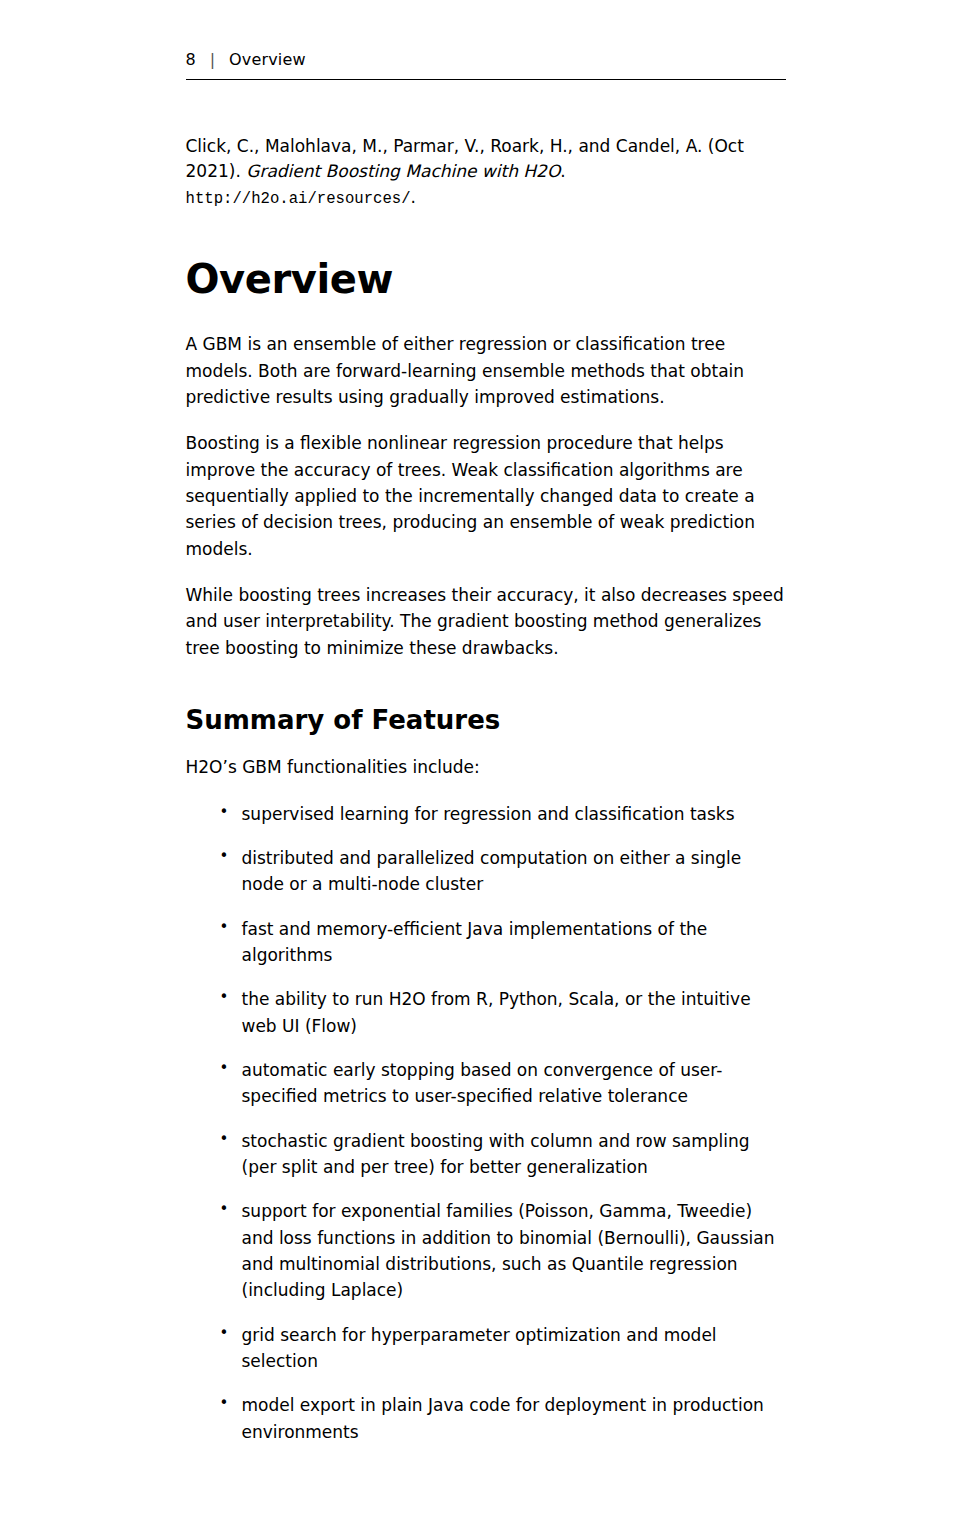8 | Overview
Click, C., Malohlava, M., Parmar, V., Roark, H., and Candel, A. (Oct 2021). Gradient Boosting Machine with H2O. http://h2o.ai/resources/.
Overview
A GBM is an ensemble of either regression or classification tree models. Both are forward-learning ensemble methods that obtain predictive results using gradually improved estimations.
Boosting is a flexible nonlinear regression procedure that helps improve the accuracy of trees. Weak classification algorithms are sequentially applied to the incrementally changed data to create a series of decision trees, producing an ensemble of weak prediction models.
While boosting trees increases their accuracy, it also decreases speed and user interpretability. The gradient boosting method generalizes tree boosting to minimize these drawbacks.
Summary of Features
H2O’s GBM functionalities include:
supervised learning for regression and classification tasks
distributed and parallelized computation on either a single node or a multi-node cluster
fast and memory-efficient Java implementations of the algorithms
the ability to run H2O from R, Python, Scala, or the intuitive web UI (Flow)
automatic early stopping based on convergence of user-specified metrics to user-specified relative tolerance
stochastic gradient boosting with column and row sampling (per split and per tree) for better generalization
support for exponential families (Poisson, Gamma, Tweedie) and loss functions in addition to binomial (Bernoulli), Gaussian and multinomial distributions, such as Quantile regression (including Laplace)
grid search for hyperparameter optimization and model selection
model export in plain Java code for deployment in production environments